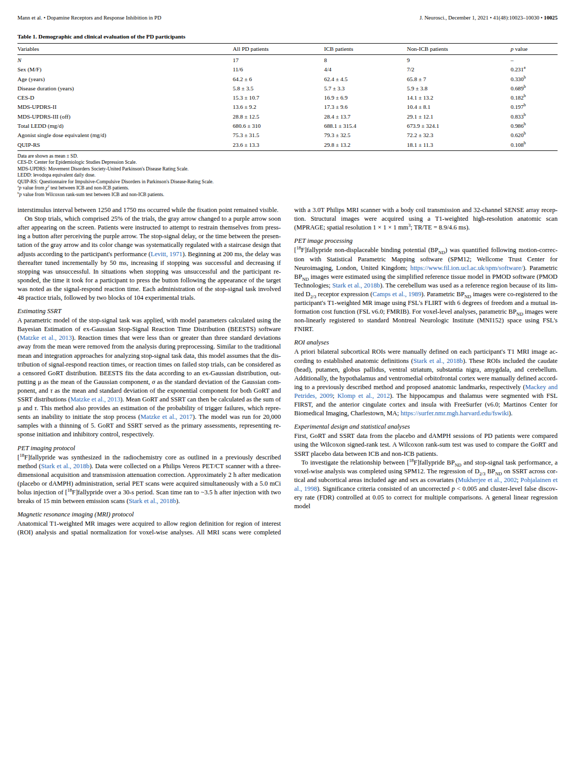Mann et al. • Dopamine Receptors and Response Inhibition in PD
J. Neurosci., December 1, 2021 • 41(48):10023–10030 • 10025
Table 1. Demographic and clinical evaluation of the PD participants
| Variables | All PD patients | ICB patients | Non-ICB patients | p value |
| --- | --- | --- | --- | --- |
| N | 17 | 8 | 9 | – |
| Sex (M/F) | 11/6 | 4/4 | 7/2 | 0.231 a |
| Age (years) | 64.2 ± 6 | 62.4 ± 4.5 | 65.8 ± 7 | 0.330 b |
| Disease duration (years) | 5.8 ± 3.5 | 5.7 ± 3.3 | 5.9 ± 3.8 | 0.689 b |
| CES-D | 15.3 ± 10.7 | 16.9 ± 6.9 | 14.1 ± 13.2 | 0.182 b |
| MDS-UPDRS-II | 13.6 ± 9.2 | 17.3 ± 9.6 | 10.4 ± 8.1 | 0.197 b |
| MDS-UPDRS-III (off) | 28.8 ± 12.5 | 28.4 ± 13.7 | 29.1 ± 12.1 | 0.833 b |
| Total LEDD (mg/d) | 680.6 ± 310 | 688.1 ± 315.4 | 673.9 ± 324.1 | 0.986 b |
| Agonist single dose equivalent (mg/d) | 75.3 ± 31.5 | 79.3 ± 32.5 | 72.2 ± 32.3 | 0.620 b |
| QUIP-RS | 23.6 ± 13.3 | 29.8 ± 13.2 | 18.1 ± 11.3 | 0.108 b |
Data are shown as mean ± SD.
CES-D: Center for Epidemiologic Studies Depression Scale.
MDS-UPDRS: Movement Disorders Society-United Parkinson's Disease Rating Scale.
LEDD: levodopa equivalent daily dose.
QUIP-RS: Questionnaire for Impulsive-Compulsive Disorders in Parkinson's Disease-Rating Scale.
ap value from χ2 test between ICB and non-ICB patients.
bp value from Wilcoxon rank-sum test between ICB and non-ICB patients.
interstimulus interval between 1250 and 1750 ms occurred while the fixation point remained visible.
On Stop trials, which comprised 25% of the trials, the gray arrow changed to a purple arrow soon after appearing on the screen. Patients were instructed to attempt to restrain themselves from pressing a button after perceiving the purple arrow. The stop-signal delay, or the time between the presentation of the gray arrow and its color change was systematically regulated with a staircase design that adjusts according to the participant's performance (Levitt, 1971). Beginning at 200 ms, the delay was thereafter tuned incrementally by 50 ms, increasing if stopping was successful and decreasing if stopping was unsuccessful. In situations when stopping was unsuccessful and the participant responded, the time it took for a participant to press the button following the appearance of the target was noted as the signal-respond reaction time. Each administration of the stop-signal task involved 48 practice trials, followed by two blocks of 104 experimental trials.
Estimating SSRT
A parametric model of the stop-signal task was applied, with model parameters calculated using the Bayesian Estimation of ex-Gaussian Stop-Signal Reaction Time Distribution (BEESTS) software (Matzke et al., 2013). Reaction times that were less than or greater than three standard deviations away from the mean were removed from the analysis during preprocessing. Similar to the traditional mean and integration approaches for analyzing stop-signal task data, this model assumes that the distribution of signal-respond reaction times, or reaction times on failed stop trials, can be considered as a censored GoRT distribution. BEESTS fits the data according to an ex-Gaussian distribution, outputting μ as the mean of the Gaussian component, σ as the standard deviation of the Gaussian component, and τ as the mean and standard deviation of the exponential component for both GoRT and SSRT distributions (Matzke et al., 2013). Mean GoRT and SSRT can then be calculated as the sum of μ and τ. This method also provides an estimation of the probability of trigger failures, which represents an inability to initiate the stop process (Matzke et al., 2017). The model was run for 20,000 samples with a thinning of 5. GoRT and SSRT served as the primary assessments, representing response initiation and inhibitory control, respectively.
PET imaging protocol
[18F]fallypride was synthesized in the radiochemistry core as outlined in a previously described method (Stark et al., 2018b). Data were collected on a Philips Vereos PET/CT scanner with a three-dimensional acquisition and transmission attenuation correction. Approximately 2 h after medication (placebo or dAMPH) administration, serial PET scans were acquired simultaneously with a 5.0 mCi bolus injection of [18F]fallypride over a 30-s period. Scan time ran to ~3.5 h after injection with two breaks of 15 min between emission scans (Stark et al., 2018b).
Magnetic resonance imaging (MRI) protocol
Anatomical T1-weighted MR images were acquired to allow region definition for region of interest (ROI) analysis and spatial normalization for voxel-wise analyses. All MRI scans were completed with a 3.0T Philips MRI scanner with a body coil transmission and 32-channel SENSE array reception. Structural images were acquired using a T1-weighted high-resolution anatomic scan (MPRAGE; spatial resolution 1 × 1 × 1 mm3; TR/TE = 8.9/4.6 ms).
PET image processing
[18F]fallypride non-displaceable binding potential (BPND) was quantified following motion-correction with Statistical Parametric Mapping software (SPM12; Wellcome Trust Center for Neuroimaging, London, United Kingdom; https://www.fil.ion.ucl.ac.uk/spm/software/). Parametric BPND images were estimated using the simplified reference tissue model in PMOD software (PMOD Technologies; Stark et al., 2018b). The cerebellum was used as a reference region because of its limited D2/3 receptor expression (Camps et al., 1989). Parametric BPND images were co-registered to the participant's T1-weighted MR image using FSL's FLIRT with 6 degrees of freedom and a mutual information cost function (FSL v6.0; FMRIB). For voxel-level analyses, parametric BPND images were non-linearly registered to standard Montreal Neurologic Institute (MNI152) space using FSL's FNIRT.
ROI analyses
A priori bilateral subcortical ROIs were manually defined on each participant's T1 MRI image according to established anatomic definitions (Stark et al., 2018b). These ROIs included the caudate (head), putamen, globus pallidus, ventral striatum, substantia nigra, amygdala, and cerebellum. Additionally, the hypothalamus and ventromedial orbitofrontal cortex were manually defined according to a previously described method and proposed anatomic landmarks, respectively (Mackey and Petrides, 2009; Klomp et al., 2012). The hippocampus and thalamus were segmented with FSL FIRST, and the anterior cingulate cortex and insula with FreeSurfer (v6.0; Martinos Center for Biomedical Imaging, Charlestown, MA; https://surfer.nmr.mgh.harvard.edu/fswiki).
Experimental design and statistical analyses
First, GoRT and SSRT data from the placebo and dAMPH sessions of PD patients were compared using the Wilcoxon signed-rank test. A Wilcoxon rank-sum test was used to compare the GoRT and SSRT placebo data between ICB and non-ICB patients.
To investigate the relationship between [18F]fallypride BPND and stop-signal task performance, a voxel-wise analysis was completed using SPM12. The regression of D2/3 BPND on SSRT across cortical and subcortical areas included age and sex as covariates (Mukherjee et al., 2002; Pohjalainen et al., 1998). Significance criteria consisted of an uncorrected p < 0.005 and cluster-level false discovery rate (FDR) controlled at 0.05 to correct for multiple comparisons. A general linear regression model